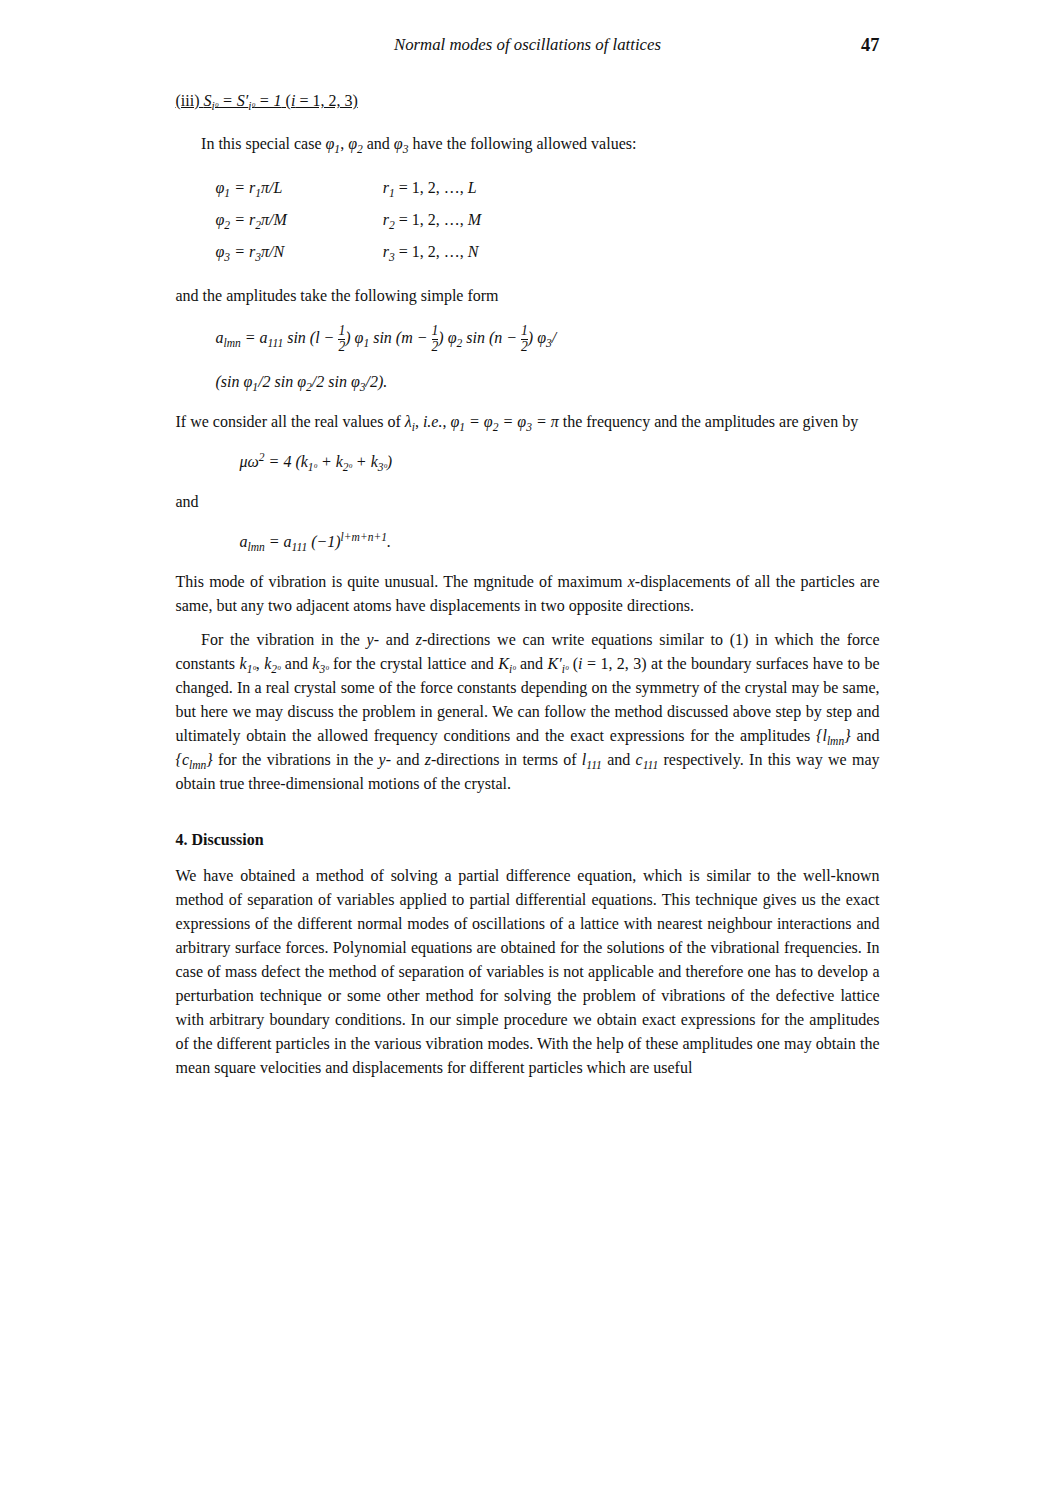Normal modes of oscillations of lattices 47
(iii) Siᵒ = S′iᵒ = 1 (i = 1, 2, 3)
In this special case φ1, φ2 and φ3 have the following allowed values:
| φ 1 = r 1 π/L | r 1 = 1, 2, …, L |
| φ 2 = r 2 π/M | r 2 = 1, 2, …, M |
| φ 3 = r 3 π/N | r 3 = 1, 2, …, N |
and the amplitudes take the following simple form
almn = a111 sin (l − 12) φ1 sin (m − 12) φ2 sin (n − 12) φ3/
(sin φ1/2 sin φ2/2 sin φ3/2).
If we consider all the real values of λi, i.e., φ1 = φ2 = φ3 = π the frequency and the amplitudes are given by
μω2 = 4 (k1ᵒ + k2ᵒ + k3ᵒ)
and
almn = a111 (−1)l+m+n+1.
This mode of vibration is quite unusual. The mgnitude of maximum x-displacements of all the particles are same, but any two adjacent atoms have displacements in two opposite directions.
For the vibration in the y- and z-directions we can write equations similar to (1) in which the force constants k1ᵒ, k2ᵒ and k3ᵒ for the crystal lattice and Kiᵒ and K′iᵒ (i = 1, 2, 3) at the boundary surfaces have to be changed. In a real crystal some of the force constants depending on the symmetry of the crystal may be same, but here we may discuss the problem in general. We can follow the method discussed above step by step and ultimately obtain the allowed frequency conditions and the exact expressions for the amplitudes {llmn} and {clmn} for the vibrations in the y- and z-directions in terms of l111 and c111 respectively. In this way we may obtain true three-dimensional motions of the crystal.
4. Discussion
We have obtained a method of solving a partial difference equation, which is similar to the well-known method of separation of variables applied to partial differential equations. This technique gives us the exact expressions of the different normal modes of oscillations of a lattice with nearest neighbour interactions and arbitrary surface forces. Polynomial equations are obtained for the solutions of the vibrational frequencies. In case of mass defect the method of separation of variables is not applicable and therefore one has to develop a perturbation technique or some other method for solving the problem of vibrations of the defective lattice with arbitrary boundary conditions. In our simple procedure we obtain exact expressions for the amplitudes of the different particles in the various vibration modes. With the help of these amplitudes one may obtain the mean square velocities and displacements for different particles which are useful